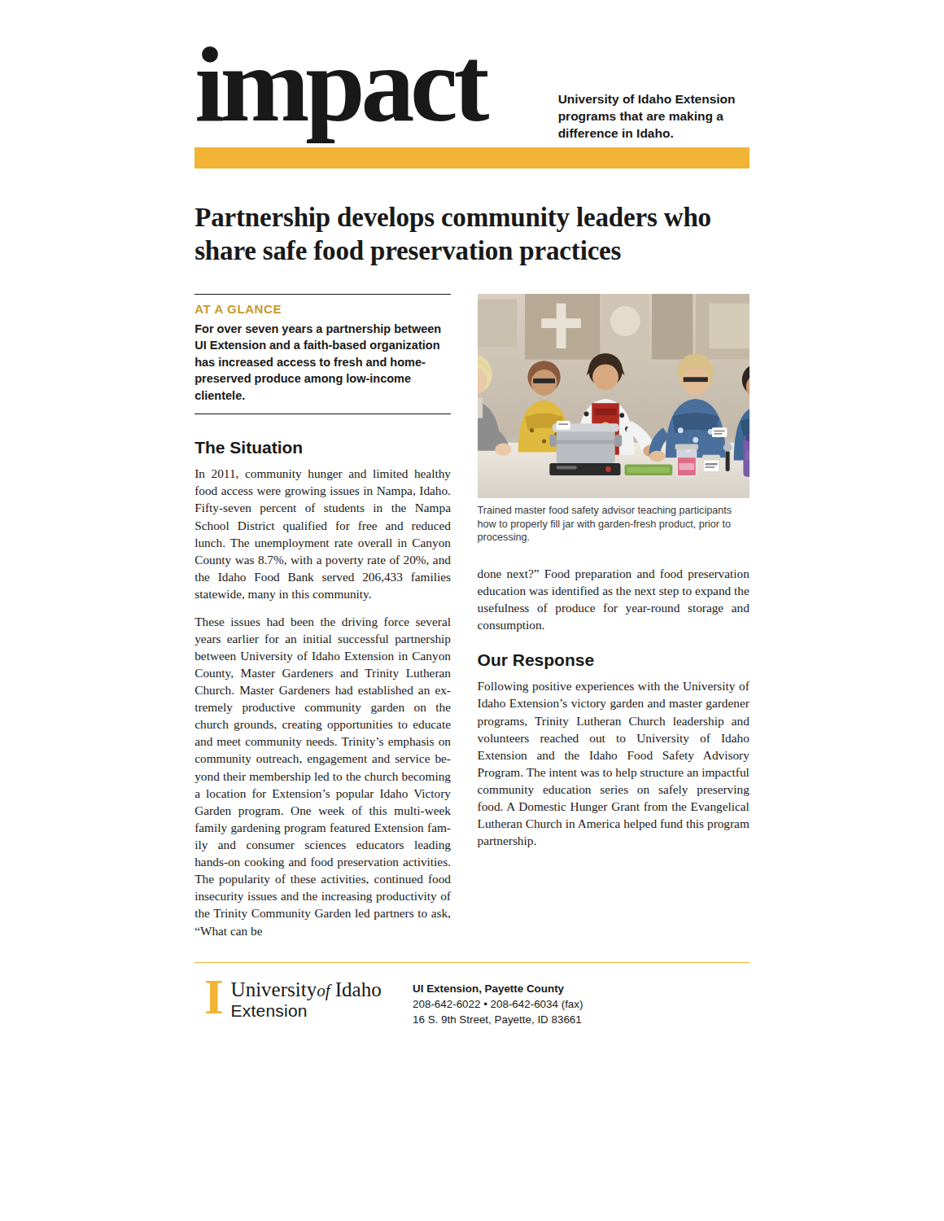impact
University of Idaho Extension programs that are making a difference in Idaho.
Partnership develops community leaders who share safe food preservation practices
At a Glance
For over seven years a partnership between UI Extension and a faith-based organization has increased access to fresh and home-preserved produce among low-income clientele.
The Situation
In 2011, community hunger and limited healthy food access were growing issues in Nampa, Idaho. Fifty-seven percent of students in the Nampa School District qualified for free and reduced lunch. The unemployment rate overall in Canyon County was 8.7%, with a poverty rate of 20%, and the Idaho Food Bank served 206,433 families statewide, many in this community.
These issues had been the driving force several years earlier for an initial successful partnership between University of Idaho Extension in Canyon County, Master Gardeners and Trinity Lutheran Church. Master Gardeners had established an extremely productive community garden on the church grounds, creating opportunities to educate and meet community needs. Trinity’s emphasis on community outreach, engagement and service beyond their membership led to the church becoming a location for Extension’s popular Idaho Victory Garden program. One week of this multi-week family gardening program featured Extension family and consumer sciences educators leading hands-on cooking and food preservation activities. The popularity of these activities, continued food insecurity issues and the increasing productivity of the Trinity Community Garden led partners to ask, “What can be
O CIVIC THANKS
Trained master food safety advisor teaching participants how to properly fill jar with garden-fresh product, prior to processing.
done next?” Food preparation and food preservation education was identified as the next step to expand the usefulness of produce for year-round storage and consumption.
Our Response
Following positive experiences with the University of Idaho Extension’s victory garden and master gardener programs, Trinity Lutheran Church leadership and volunteers reached out to University of Idaho Extension and the Idaho Food Safety Advisory Program. The intent was to help structure an impactful community education series on safely preserving food. A Domestic Hunger Grant from the Evangelical Lutheran Church in America helped fund this program partnership.
I
Universityof Idaho
Extension
UI Extension, Payette County
208-642-6022 • 208-642-6034 (fax)
16 S. 9th Street, Payette, ID 83661